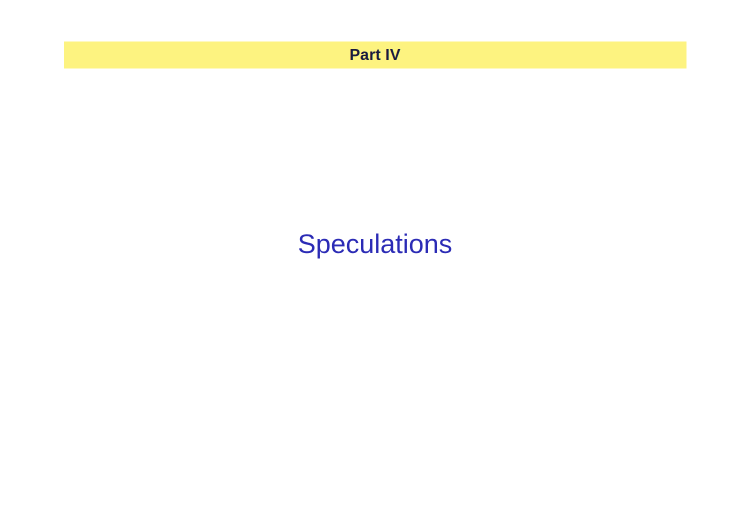Part IV
Speculations